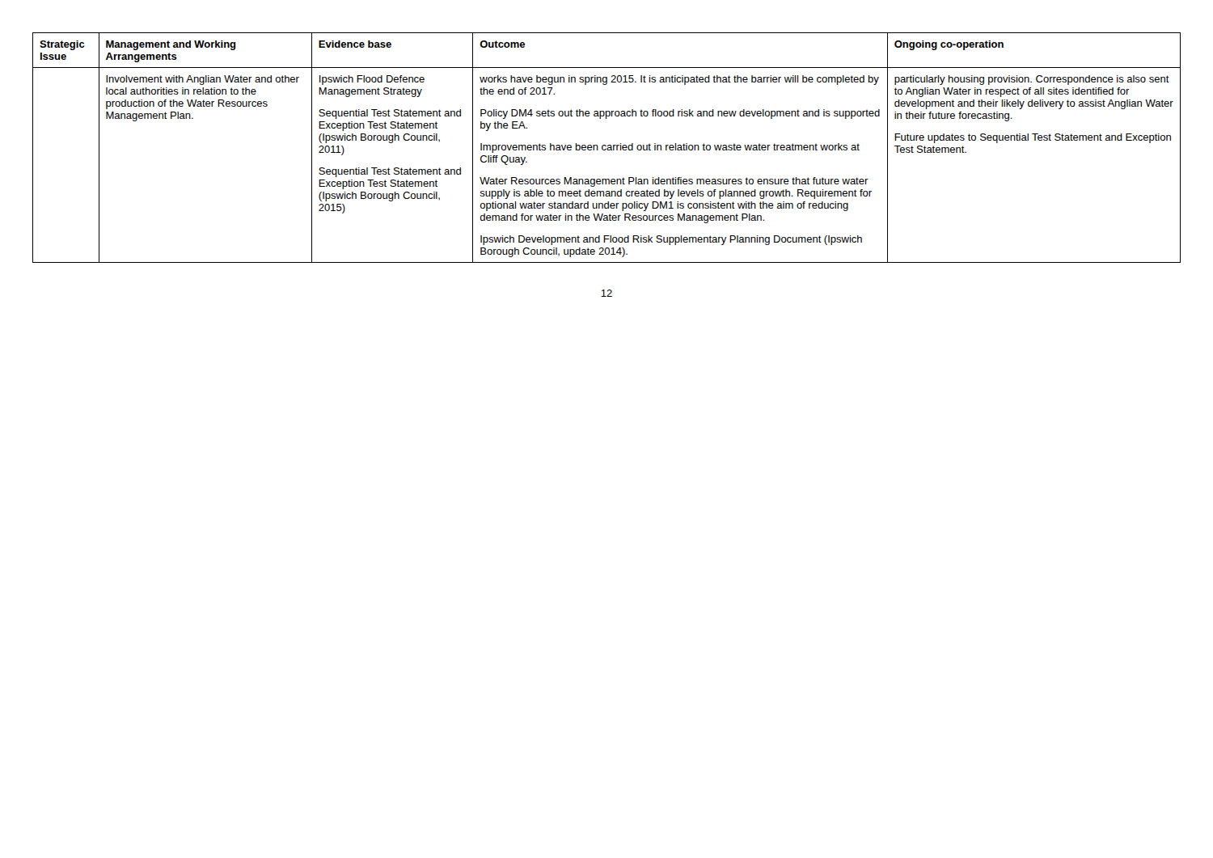| Strategic Issue | Management and Working Arrangements | Evidence base | Outcome | Ongoing co-operation |
| --- | --- | --- | --- | --- |
| | Involvement with Anglian Water and other local authorities in relation to the production of the Water Resources Management Plan. | Ipswich Flood Defence Management Strategy Sequential Test Statement and Exception Test Statement (Ipswich Borough Council, 2011) Sequential Test Statement and Exception Test Statement (Ipswich Borough Council, 2015) | works have begun in spring 2015. It is anticipated that the barrier will be completed by the end of 2017. Policy DM4 sets out the approach to flood risk and new development and is supported by the EA. Improvements have been carried out in relation to waste water treatment works at Cliff Quay. Water Resources Management Plan identifies measures to ensure that future water supply is able to meet demand created by levels of planned growth. Requirement for optional water standard under policy DM1 is consistent with the aim of reducing demand for water in the Water Resources Management Plan. Ipswich Development and Flood Risk Supplementary Planning Document (Ipswich Borough Council, update 2014). | particularly housing provision. Correspondence is also sent to Anglian Water in respect of all sites identified for development and their likely delivery to assist Anglian Water in their future forecasting. Future updates to Sequential Test Statement and Exception Test Statement. |
12